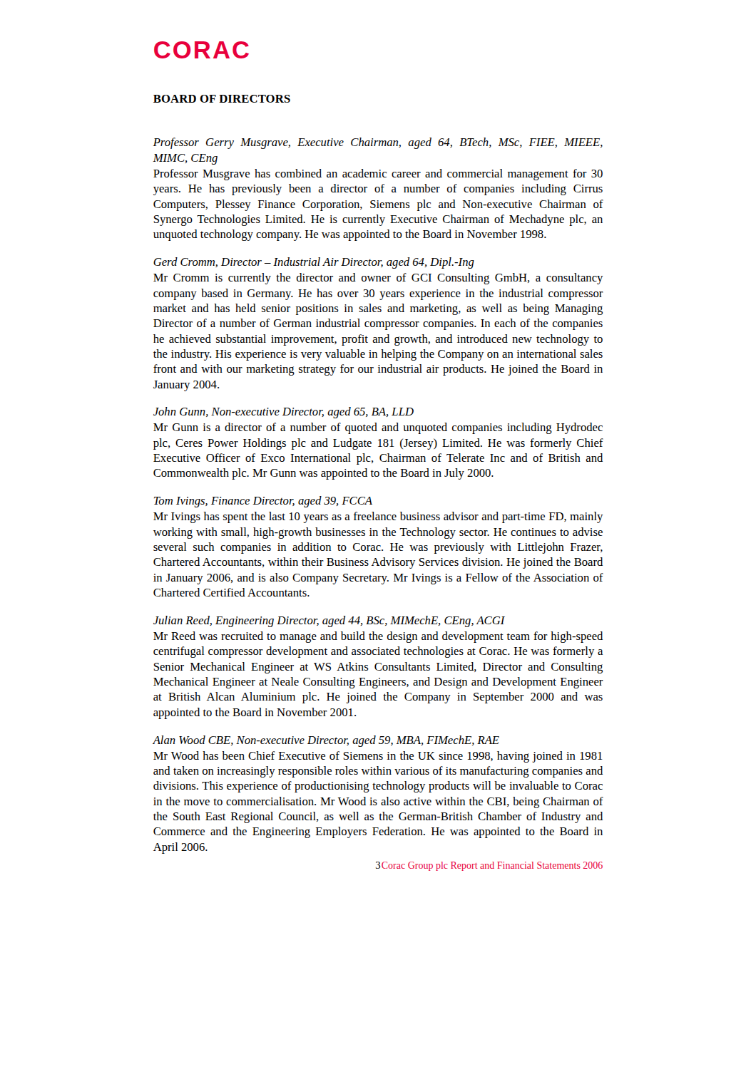CORAC
BOARD OF DIRECTORS
Professor Gerry Musgrave, Executive Chairman, aged 64, BTech, MSc, FIEE, MIEEE, MIMC, CEng
Professor Musgrave has combined an academic career and commercial management for 30 years. He has previously been a director of a number of companies including Cirrus Computers, Plessey Finance Corporation, Siemens plc and Non-executive Chairman of Synergo Technologies Limited. He is currently Executive Chairman of Mechadyne plc, an unquoted technology company. He was appointed to the Board in November 1998.
Gerd Cromm, Director – Industrial Air Director, aged 64, Dipl.-Ing
Mr Cromm is currently the director and owner of GCI Consulting GmbH, a consultancy company based in Germany. He has over 30 years experience in the industrial compressor market and has held senior positions in sales and marketing, as well as being Managing Director of a number of German industrial compressor companies. In each of the companies he achieved substantial improvement, profit and growth, and introduced new technology to the industry. His experience is very valuable in helping the Company on an international sales front and with our marketing strategy for our industrial air products. He joined the Board in January 2004.
John Gunn, Non-executive Director, aged 65, BA, LLD
Mr Gunn is a director of a number of quoted and unquoted companies including Hydrodec plc, Ceres Power Holdings plc and Ludgate 181 (Jersey) Limited. He was formerly Chief Executive Officer of Exco International plc, Chairman of Telerate Inc and of British and Commonwealth plc. Mr Gunn was appointed to the Board in July 2000.
Tom Ivings, Finance Director, aged 39, FCCA
Mr Ivings has spent the last 10 years as a freelance business advisor and part-time FD, mainly working with small, high-growth businesses in the Technology sector. He continues to advise several such companies in addition to Corac. He was previously with Littlejohn Frazer, Chartered Accountants, within their Business Advisory Services division. He joined the Board in January 2006, and is also Company Secretary. Mr Ivings is a Fellow of the Association of Chartered Certified Accountants.
Julian Reed, Engineering Director, aged 44, BSc, MIMechE, CEng, ACGI
Mr Reed was recruited to manage and build the design and development team for high-speed centrifugal compressor development and associated technologies at Corac. He was formerly a Senior Mechanical Engineer at WS Atkins Consultants Limited, Director and Consulting Mechanical Engineer at Neale Consulting Engineers, and Design and Development Engineer at British Alcan Aluminium plc. He joined the Company in September 2000 and was appointed to the Board in November 2001.
Alan Wood CBE, Non-executive Director, aged 59, MBA, FIMechE, RAE
Mr Wood has been Chief Executive of Siemens in the UK since 1998, having joined in 1981 and taken on increasingly responsible roles within various of its manufacturing companies and divisions. This experience of productionising technology products will be invaluable to Corac in the move to commercialisation. Mr Wood is also active within the CBI, being Chairman of the South East Regional Council, as well as the German-British Chamber of Industry and Commerce and the Engineering Employers Federation. He was appointed to the Board in April 2006.
3
Corac Group plc Report and Financial Statements 2006